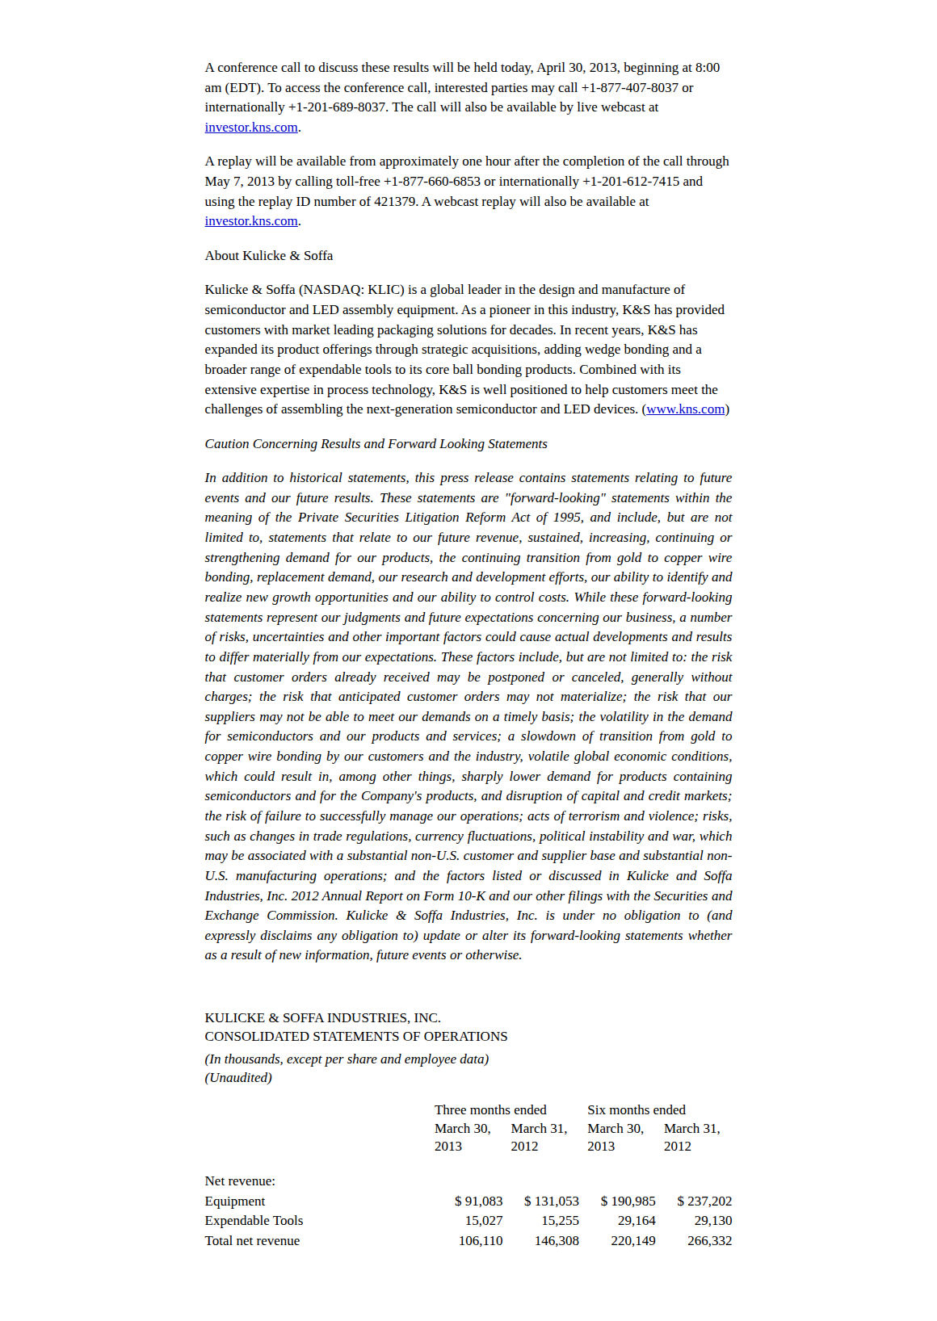A conference call to discuss these results will be held today, April 30, 2013, beginning at 8:00 am (EDT). To access the conference call, interested parties may call +1-877-407-8037 or internationally +1-201-689-8037. The call will also be available by live webcast at investor.kns.com.
A replay will be available from approximately one hour after the completion of the call through May 7, 2013 by calling toll-free +1-877-660-6853 or internationally +1-201-612-7415 and using the replay ID number of 421379. A webcast replay will also be available at investor.kns.com.
About Kulicke & Soffa
Kulicke & Soffa (NASDAQ: KLIC) is a global leader in the design and manufacture of semiconductor and LED assembly equipment. As a pioneer in this industry, K&S has provided customers with market leading packaging solutions for decades. In recent years, K&S has expanded its product offerings through strategic acquisitions, adding wedge bonding and a broader range of expendable tools to its core ball bonding products. Combined with its extensive expertise in process technology, K&S is well positioned to help customers meet the challenges of assembling the next-generation semiconductor and LED devices. (www.kns.com)
Caution Concerning Results and Forward Looking Statements
In addition to historical statements, this press release contains statements relating to future events and our future results. These statements are "forward-looking" statements within the meaning of the Private Securities Litigation Reform Act of 1995, and include, but are not limited to, statements that relate to our future revenue, sustained, increasing, continuing or strengthening demand for our products, the continuing transition from gold to copper wire bonding, replacement demand, our research and development efforts, our ability to identify and realize new growth opportunities and our ability to control costs. While these forward-looking statements represent our judgments and future expectations concerning our business, a number of risks, uncertainties and other important factors could cause actual developments and results to differ materially from our expectations. These factors include, but are not limited to: the risk that customer orders already received may be postponed or canceled, generally without charges; the risk that anticipated customer orders may not materialize; the risk that our suppliers may not be able to meet our demands on a timely basis; the volatility in the demand for semiconductors and our products and services; a slowdown of transition from gold to copper wire bonding by our customers and the industry, volatile global economic conditions, which could result in, among other things, sharply lower demand for products containing semiconductors and for the Company's products, and disruption of capital and credit markets; the risk of failure to successfully manage our operations; acts of terrorism and violence; risks, such as changes in trade regulations, currency fluctuations, political instability and war, which may be associated with a substantial non-U.S. customer and supplier base and substantial non-U.S. manufacturing operations; and the factors listed or discussed in Kulicke and Soffa Industries, Inc. 2012 Annual Report on Form 10-K and our other filings with the Securities and Exchange Commission. Kulicke & Soffa Industries, Inc. is under no obligation to (and expressly disclaims any obligation to) update or alter its forward-looking statements whether as a result of new information, future events or otherwise.
KULICKE & SOFFA INDUSTRIES, INC.
CONSOLIDATED STATEMENTS OF OPERATIONS
(In thousands, except per share and employee data)
(Unaudited)
| | Three months ended | Six months ended |
| | March 30, 2013 | March 31, 2012 | March 30, 2013 | March 31, 2012 |
| Net revenue: | | | | |
| Equipment | $ 91,083 | $ 131,053 | $ 190,985 | $ 237,202 |
| Expendable Tools | 15,027 | 15,255 | 29,164 | 29,130 |
| Total net revenue | 106,110 | 146,308 | 220,149 | 266,332 |